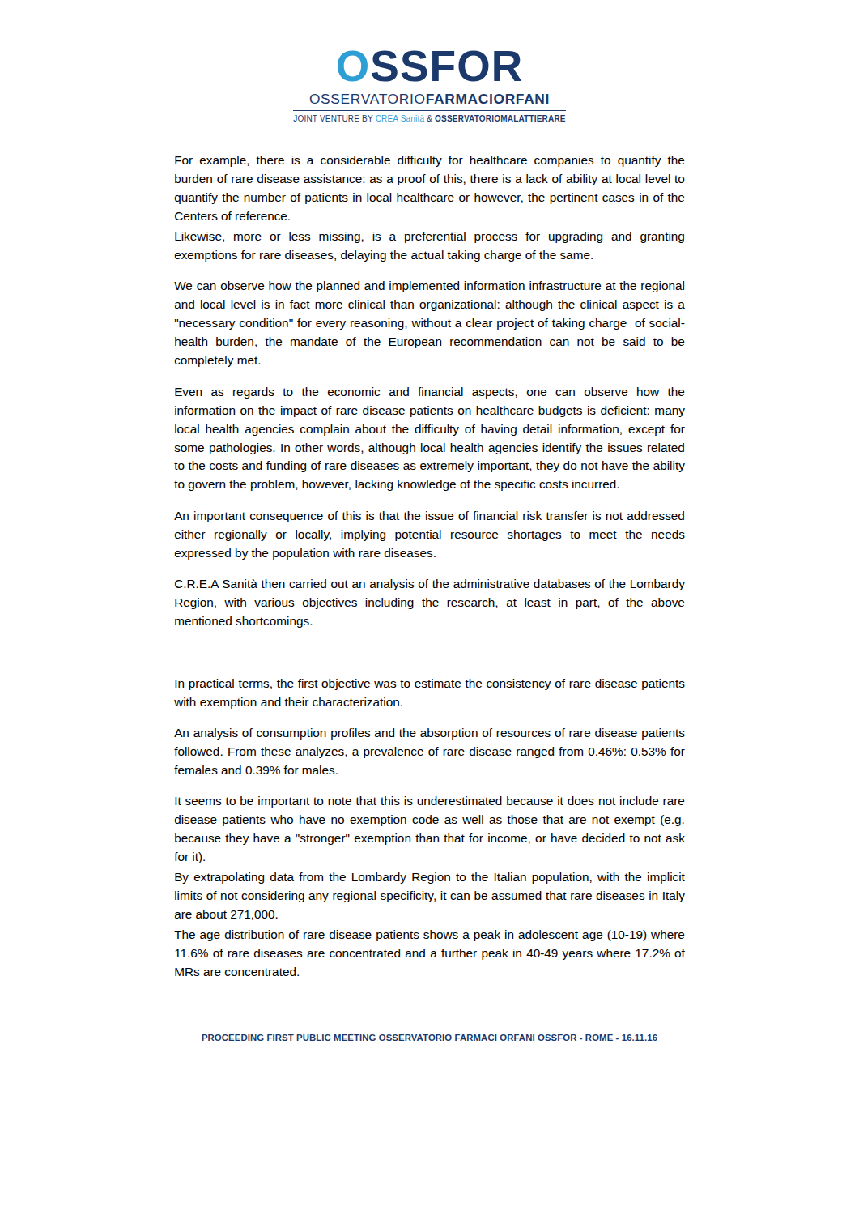OSSFOR
OSSERVATORIO FARMACIORFANI
JOINT VENTURE BY CREA Sanità & OSSERVATORIOMALATTIERARE
For example, there is a considerable difficulty for healthcare companies to quantify the burden of rare disease assistance: as a proof of this, there is a lack of ability at local level to quantify the number of patients in local healthcare or however, the pertinent cases in of the Centers of reference.
Likewise, more or less missing, is a preferential process for upgrading and granting exemptions for rare diseases, delaying the actual taking charge of the same.
We can observe how the planned and implemented information infrastructure at the regional and local level is in fact more clinical than organizational: although the clinical aspect is a "necessary condition" for every reasoning, without a clear project of taking charge of social-health burden, the mandate of the European recommendation can not be said to be completely met.
Even as regards to the economic and financial aspects, one can observe how the information on the impact of rare disease patients on healthcare budgets is deficient: many local health agencies complain about the difficulty of having detail information, except for some pathologies. In other words, although local health agencies identify the issues related to the costs and funding of rare diseases as extremely important, they do not have the ability to govern the problem, however, lacking knowledge of the specific costs incurred.
An important consequence of this is that the issue of financial risk transfer is not addressed either regionally or locally, implying potential resource shortages to meet the needs expressed by the population with rare diseases.
C.R.E.A Sanità then carried out an analysis of the administrative databases of the Lombardy Region, with various objectives including the research, at least in part, of the above mentioned shortcomings.
In practical terms, the first objective was to estimate the consistency of rare disease patients with exemption and their characterization.
An analysis of consumption profiles and the absorption of resources of rare disease patients followed. From these analyzes, a prevalence of rare disease ranged from 0.46%: 0.53% for females and 0.39% for males.
It seems to be important to note that this is underestimated because it does not include rare disease patients who have no exemption code as well as those that are not exempt (e.g. because they have a "stronger" exemption than that for income, or have decided to not ask for it).
By extrapolating data from the Lombardy Region to the Italian population, with the implicit limits of not considering any regional specificity, it can be assumed that rare diseases in Italy are about 271,000.
The age distribution of rare disease patients shows a peak in adolescent age (10-19) where 11.6% of rare diseases are concentrated and a further peak in 40-49 years where 17.2% of MRs are concentrated.
PROCEEDING FIRST PUBLIC MEETING OSSERVATORIO FARMACI ORFANI OSSFOR - ROME - 16.11.16